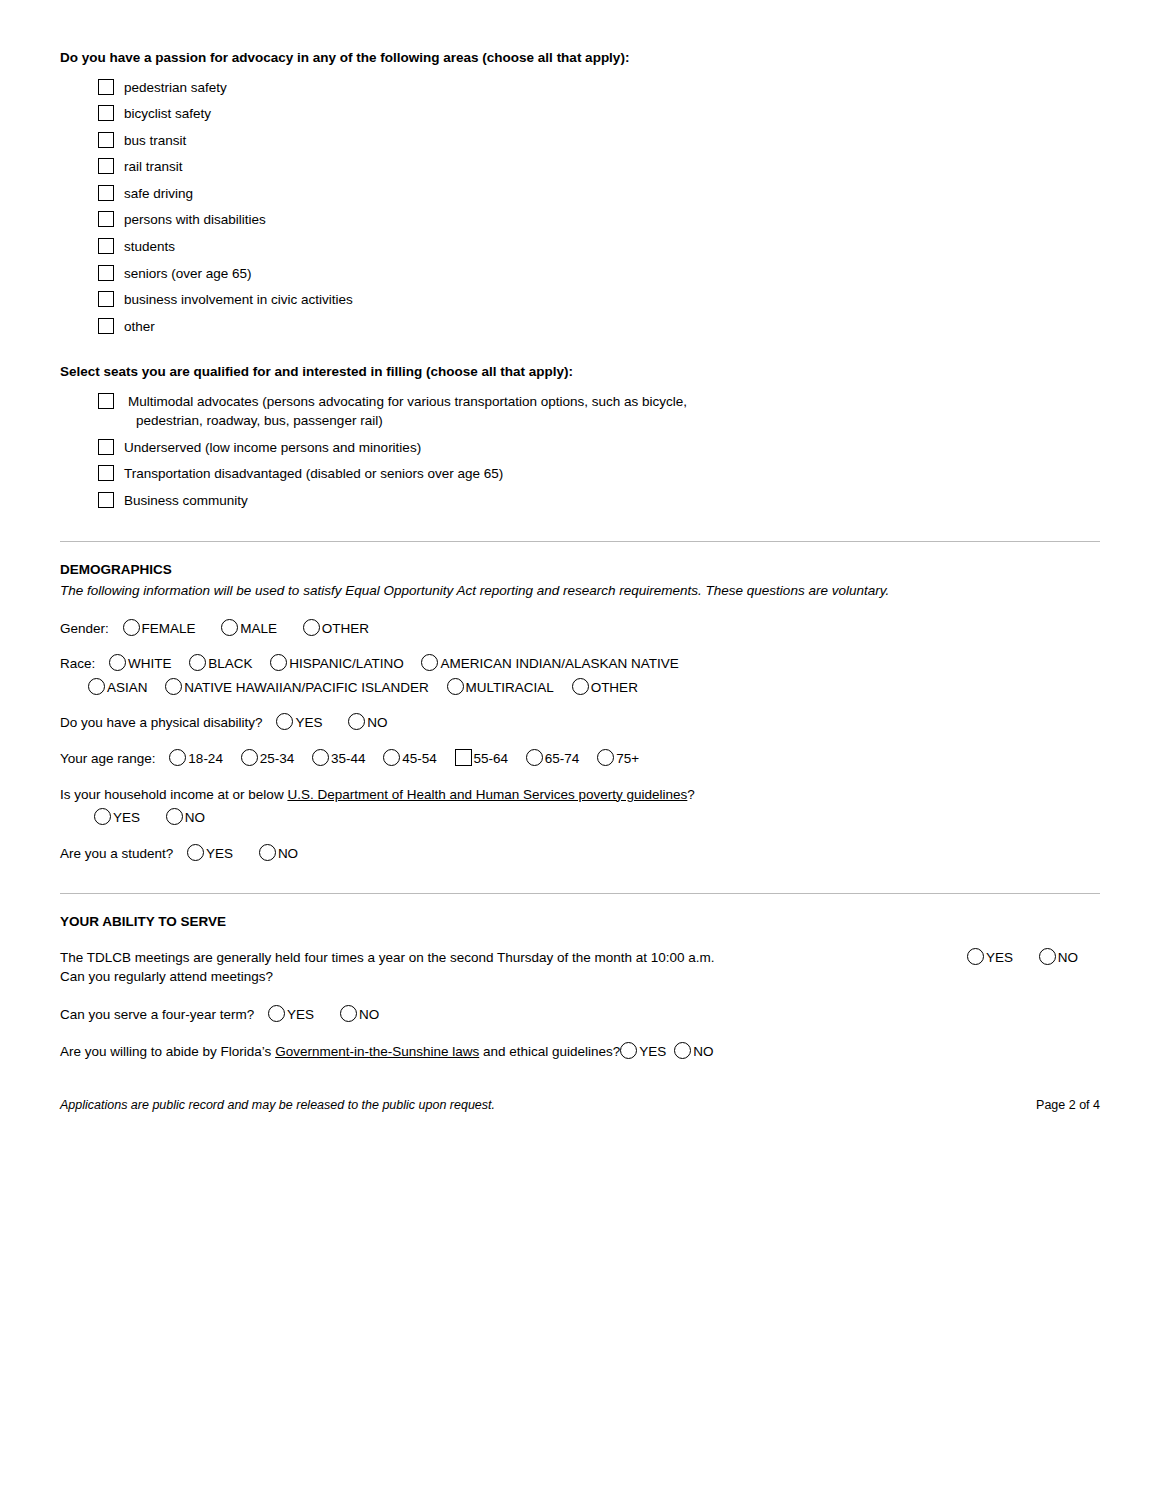Do you have a passion for advocacy in any of the following areas (choose all that apply):
pedestrian safety
bicyclist safety
bus transit
rail transit
safe driving
persons with disabilities
students
seniors (over age 65)
business involvement in civic activities
other
Select seats you are qualified for and interested in filling (choose all that apply):
Multimodal advocates (persons advocating for various transportation options, such as bicycle, pedestrian, roadway, bus, passenger rail)
Underserved (low income persons and minorities)
Transportation disadvantaged (disabled or seniors over age 65)
Business community
DEMOGRAPHICS
The following information will be used to satisfy Equal Opportunity Act reporting and research requirements. These questions are voluntary.
Gender: FEMALE MALE OTHER
Race: WHITE BLACK HISPANIC/LATINO AMERICAN INDIAN/ALASKAN NATIVE
ASIAN NATIVE HAWAIIAN/PACIFIC ISLANDER MULTIRACIAL OTHER
Do you have a physical disability? YES NO
Your age range: 18-24 25-34 35-44 45-54 55-64 65-74 75+
Is your household income at or below U.S. Department of Health and Human Services poverty guidelines?
YES NO
Are you a student? YES NO
YOUR ABILITY TO SERVE
YES NO The TDLCB meetings are generally held four times a year on the second Thursday of the month at 10:00 a.m.
Can you regularly attend meetings?
Can you serve a four-year term? YES NO
Are you willing to abide by Florida’s Government-in-the-Sunshine laws and ethical guidelines? YES NO
Applications are public record and may be released to the public upon request. Page 2 of 4